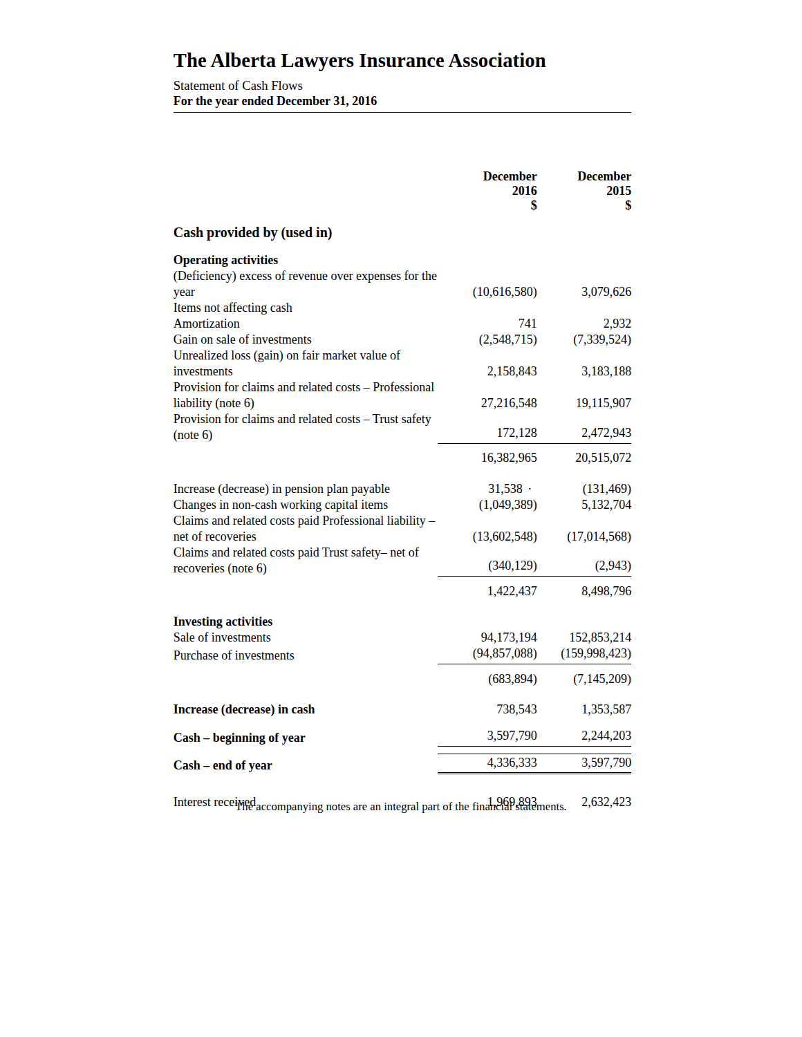The Alberta Lawyers Insurance Association
Statement of Cash Flows
For the year ended December 31, 2016
| | December 2016 $ | December 2015 $ |
| Cash provided by (used in) | | |
| Operating activities | | |
| (Deficiency) excess of revenue over expenses for the year | (10,616,580) | 3,079,626 |
| Items not affecting cash | | |
| Amortization | 741 | 2,932 |
| Gain on sale of investments | (2,548,715) | (7,339,524) |
| Unrealized loss (gain) on fair market value of investments | 2,158,843 | 3,183,188 |
| Provision for claims and related costs – Professional liability (note 6) | 27,216,548 | 19,115,907 |
| Provision for claims and related costs – Trust safety (note 6) | 172,128 | 2,472,943 |
| | 16,382,965 | 20,515,072 |
| Increase (decrease) in pension plan payable | 31,538 · | (131,469) |
| Changes in non-cash working capital items | (1,049,389) | 5,132,704 |
| Claims and related costs paid Professional liability – net of recoveries | (13,602,548) | (17,014,568) |
| Claims and related costs paid Trust safety– net of recoveries (note 6) | (340,129) | (2,943) |
| | 1,422,437 | 8,498,796 |
| Investing activities | | |
| Sale of investments | 94,173,194 | 152,853,214 |
| Purchase of investments | (94,857,088) | (159,998,423) |
| | (683,894) | (7,145,209) |
| Increase (decrease) in cash | 738,543 | 1,353,587 |
| Cash – beginning of year | 3,597,790 | 2,244,203 |
| Cash – end of year | 4,336,333 | 3,597,790 |
| Interest received | 1,969,893 | 2,632,423 |
The accompanying notes are an integral part of the financial statements.